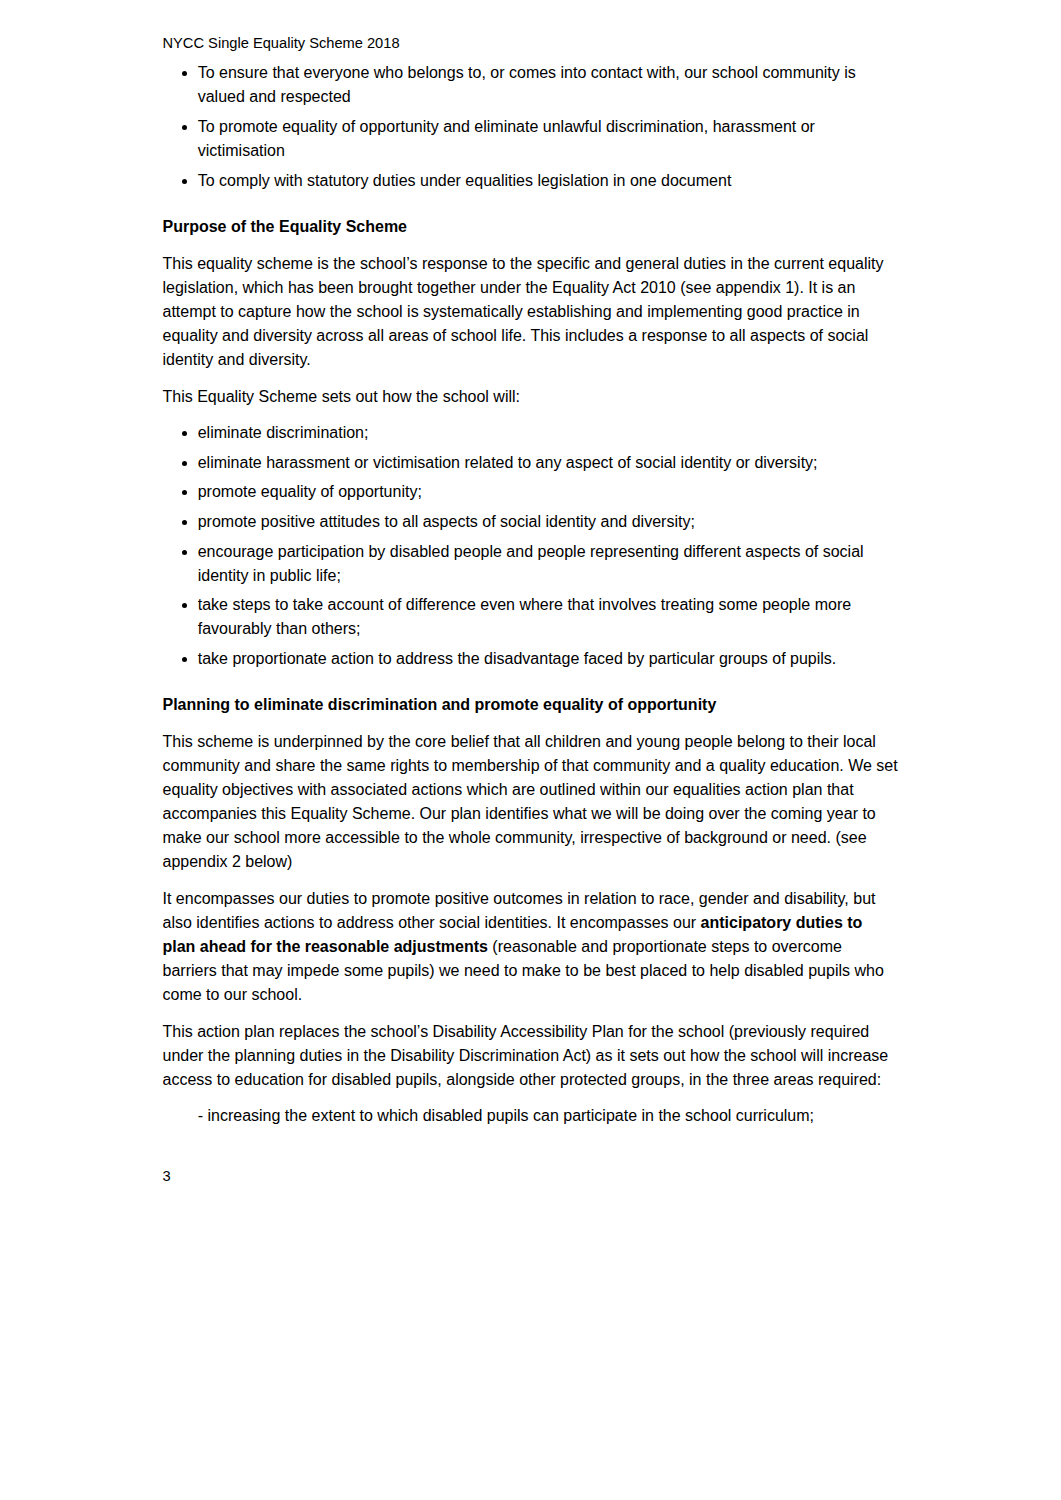NYCC Single Equality Scheme 2018
To ensure that everyone who belongs to, or comes into contact with, our school community is valued and respected
To promote equality of opportunity and eliminate unlawful discrimination, harassment or victimisation
To comply with statutory duties under equalities legislation in one document
Purpose of the Equality Scheme
This equality scheme is the school’s response to the specific and general duties in the current equality legislation, which has been brought together under the Equality Act 2010 (see appendix 1). It is an attempt to capture how the school is systematically establishing and implementing good practice in equality and diversity across all areas of school life. This includes a response to all aspects of social identity and diversity.
This Equality Scheme sets out how the school will:
eliminate discrimination;
eliminate harassment or victimisation related to any aspect of social identity or diversity;
promote equality of opportunity;
promote positive attitudes to all aspects of social identity and diversity;
encourage participation by disabled people and people representing different aspects of social identity in public life;
take steps to take account of difference even where that involves treating some people more favourably than others;
take proportionate action to address the disadvantage faced by particular groups of pupils.
Planning to eliminate discrimination and promote equality of opportunity
This scheme is underpinned by the core belief that all children and young people belong to their local community and share the same rights to membership of that community and a quality education. We set equality objectives with associated actions which are outlined within our equalities action plan that accompanies this Equality Scheme. Our plan identifies what we will be doing over the coming year to make our school more accessible to the whole community, irrespective of background or need. (see appendix 2 below)
It encompasses our duties to promote positive outcomes in relation to race, gender and disability, but also identifies actions to address other social identities. It encompasses our anticipatory duties to plan ahead for the reasonable adjustments (reasonable and proportionate steps to overcome barriers that may impede some pupils) we need to make to be best placed to help disabled pupils who come to our school.
This action plan replaces the school’s Disability Accessibility Plan for the school (previously required under the planning duties in the Disability Discrimination Act) as it sets out how the school will increase access to education for disabled pupils, alongside other protected groups, in the three areas required:
increasing the extent to which disabled pupils can participate in the school curriculum;
3